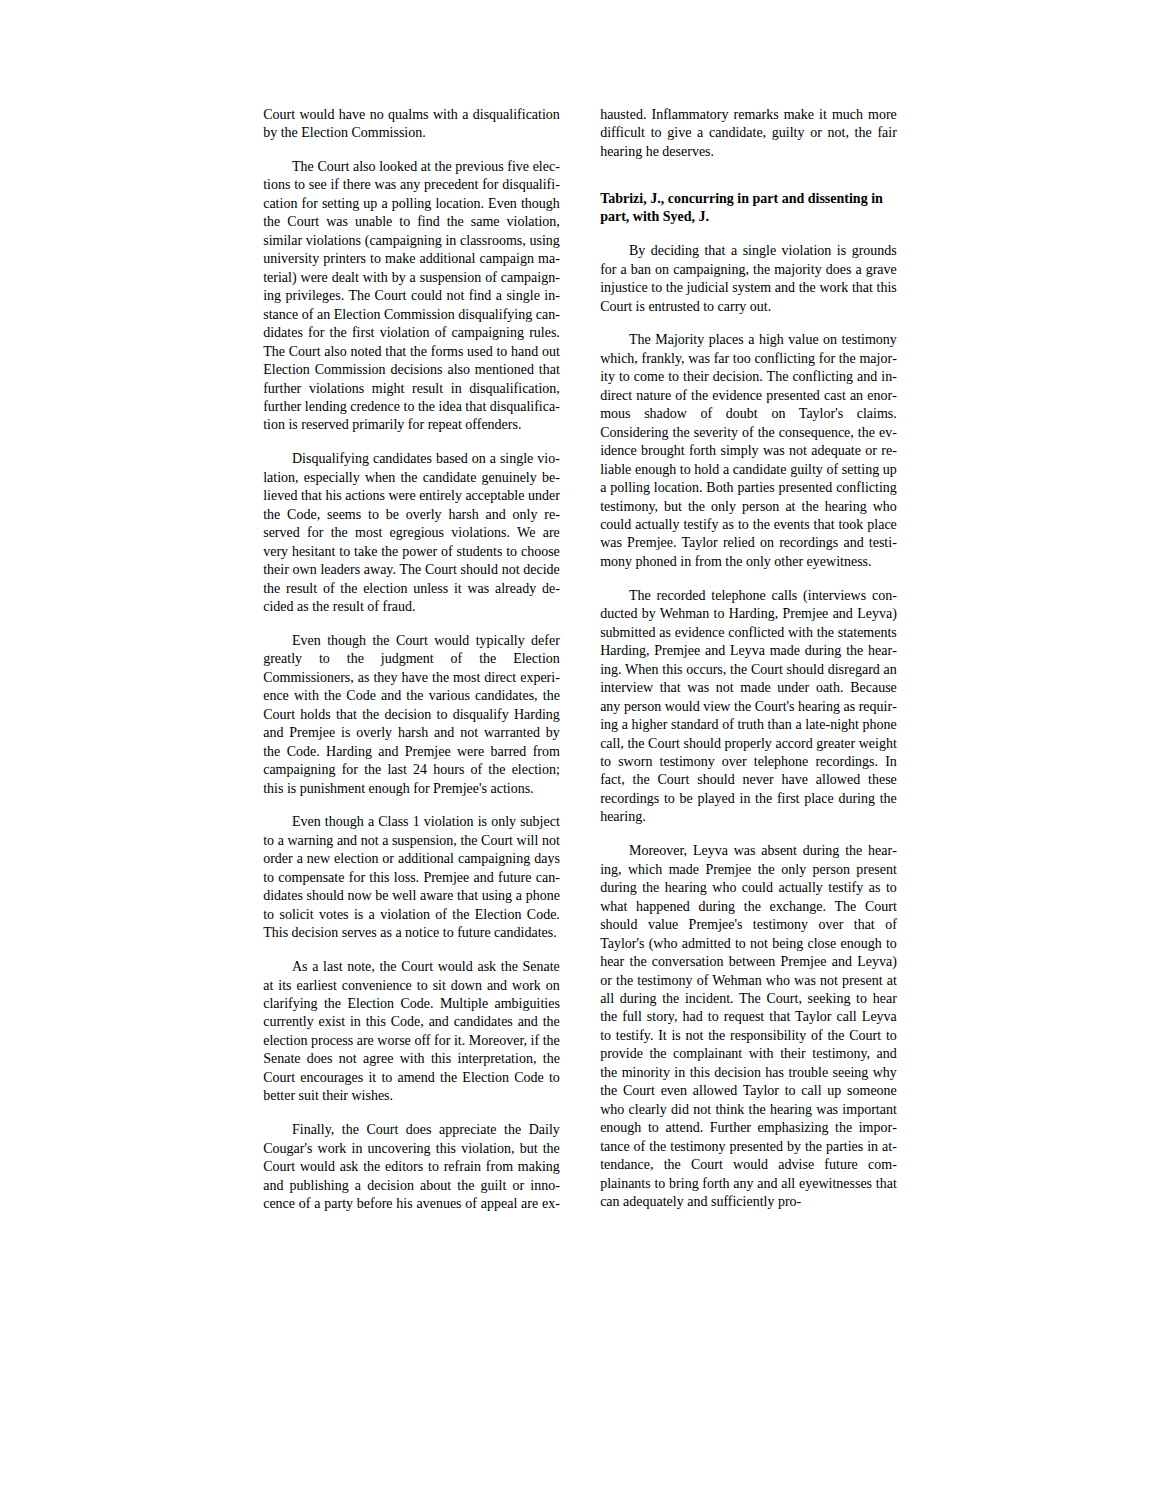Court would have no qualms with a disqualification by the Election Commission.
The Court also looked at the previous five elections to see if there was any precedent for disqualification for setting up a polling location. Even though the Court was unable to find the same violation, similar violations (campaigning in classrooms, using university printers to make additional campaign material) were dealt with by a suspension of campaigning privileges. The Court could not find a single instance of an Election Commission disqualifying candidates for the first violation of campaigning rules. The Court also noted that the forms used to hand out Election Commission decisions also mentioned that further violations might result in disqualification, further lending credence to the idea that disqualification is reserved primarily for repeat offenders.
Disqualifying candidates based on a single violation, especially when the candidate genuinely believed that his actions were entirely acceptable under the Code, seems to be overly harsh and only reserved for the most egregious violations. We are very hesitant to take the power of students to choose their own leaders away. The Court should not decide the result of the election unless it was already decided as the result of fraud.
Even though the Court would typically defer greatly to the judgment of the Election Commissioners, as they have the most direct experience with the Code and the various candidates, the Court holds that the decision to disqualify Harding and Premjee is overly harsh and not warranted by the Code. Harding and Premjee were barred from campaigning for the last 24 hours of the election; this is punishment enough for Premjee's actions.
Even though a Class 1 violation is only subject to a warning and not a suspension, the Court will not order a new election or additional campaigning days to compensate for this loss. Premjee and future candidates should now be well aware that using a phone to solicit votes is a violation of the Election Code. This decision serves as a notice to future candidates.
As a last note, the Court would ask the Senate at its earliest convenience to sit down and work on clarifying the Election Code. Multiple ambiguities currently exist in this Code, and candidates and the election process are worse off for it. Moreover, if the Senate does not agree with this interpretation, the Court encourages it to amend the Election Code to better suit their wishes.
Finally, the Court does appreciate the Daily Cougar's work in uncovering this violation, but the Court would ask the editors to refrain from making and publishing a decision about the guilt or innocence of a party before his avenues of appeal are exhausted. Inflammatory remarks make it much more difficult to give a candidate, guilty or not, the fair hearing he deserves.
Tabrizi, J., concurring in part and dissenting in part, with Syed, J.
By deciding that a single violation is grounds for a ban on campaigning, the majority does a grave injustice to the judicial system and the work that this Court is entrusted to carry out.
The Majority places a high value on testimony which, frankly, was far too conflicting for the majority to come to their decision. The conflicting and indirect nature of the evidence presented cast an enormous shadow of doubt on Taylor's claims. Considering the severity of the consequence, the evidence brought forth simply was not adequate or reliable enough to hold a candidate guilty of setting up a polling location. Both parties presented conflicting testimony, but the only person at the hearing who could actually testify as to the events that took place was Premjee. Taylor relied on recordings and testimony phoned in from the only other eyewitness.
The recorded telephone calls (interviews conducted by Wehman to Harding, Premjee and Leyva) submitted as evidence conflicted with the statements Harding, Premjee and Leyva made during the hearing. When this occurs, the Court should disregard an interview that was not made under oath. Because any person would view the Court's hearing as requiring a higher standard of truth than a late-night phone call, the Court should properly accord greater weight to sworn testimony over telephone recordings. In fact, the Court should never have allowed these recordings to be played in the first place during the hearing.
Moreover, Leyva was absent during the hearing, which made Premjee the only person present during the hearing who could actually testify as to what happened during the exchange. The Court should value Premjee's testimony over that of Taylor's (who admitted to not being close enough to hear the conversation between Premjee and Leyva) or the testimony of Wehman who was not present at all during the incident. The Court, seeking to hear the full story, had to request that Taylor call Leyva to testify. It is not the responsibility of the Court to provide the complainant with their testimony, and the minority in this decision has trouble seeing why the Court even allowed Taylor to call up someone who clearly did not think the hearing was important enough to attend. Further emphasizing the importance of the testimony presented by the parties in attendance, the Court would advise future complainants to bring forth any and all eyewitnesses that can adequately and sufficiently pro-